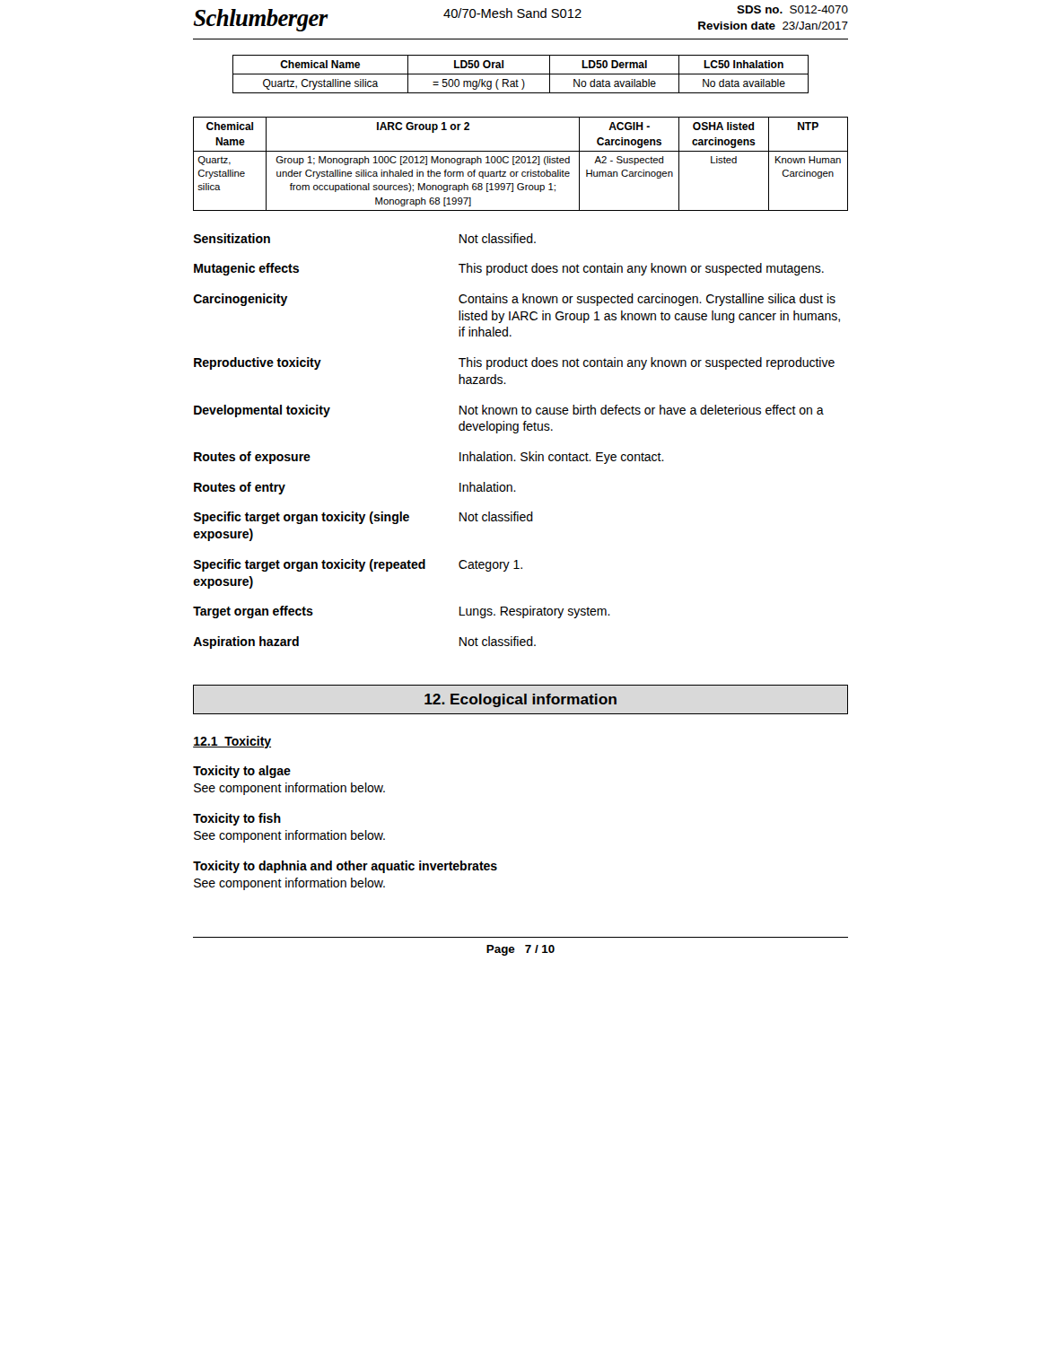Schlumberger
40/70-Mesh Sand S012
SDS no. S012-4070 Revision date 23/Jan/2017
| Chemical Name | LD50 Oral | LD50 Dermal | LC50 Inhalation |
| --- | --- | --- | --- |
| Quartz, Crystalline silica | = 500 mg/kg ( Rat ) | No data available | No data available |
| Chemical Name | IARC Group 1 or 2 | ACGIH - Carcinogens | OSHA listed carcinogens | NTP |
| --- | --- | --- | --- | --- |
| Quartz, Crystalline silica | Group 1; Monograph 100C [2012] Monograph 100C [2012] (listed under Crystalline silica inhaled in the form of quartz or cristobalite from occupational sources); Monograph 68 [1997] Group 1; Monograph 68 [1997] | A2 - Suspected Human Carcinogen | Listed | Known Human Carcinogen |
Sensitization
Not classified.
Mutagenic effects
This product does not contain any known or suspected mutagens.
Carcinogenicity
Contains a known or suspected carcinogen. Crystalline silica dust is listed by IARC in Group 1 as known to cause lung cancer in humans, if inhaled.
Reproductive toxicity
This product does not contain any known or suspected reproductive hazards.
Developmental toxicity
Not known to cause birth defects or have a deleterious effect on a developing fetus.
Routes of exposure
Inhalation. Skin contact. Eye contact.
Routes of entry
Inhalation.
Specific target organ toxicity (single exposure)
Not classified
Specific target organ toxicity (repeated exposure)
Category 1.
Target organ effects
Lungs. Respiratory system.
Aspiration hazard
Not classified.
12. Ecological information
12.1 Toxicity
Toxicity to algae See component information below.
Toxicity to fish See component information below.
Toxicity to daphnia and other aquatic invertebrates See component information below.
Page 7 / 10